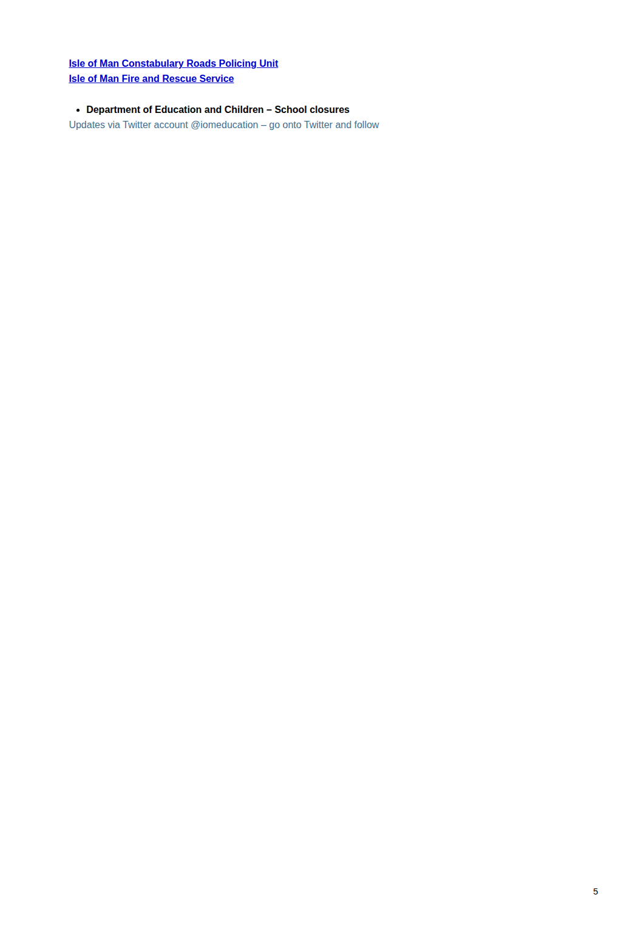Isle of Man Constabulary Roads Policing Unit Isle of Man Fire and Rescue Service
Department of Education and Children – School closures
Updates via Twitter account @iomeducation – go onto Twitter and follow
5